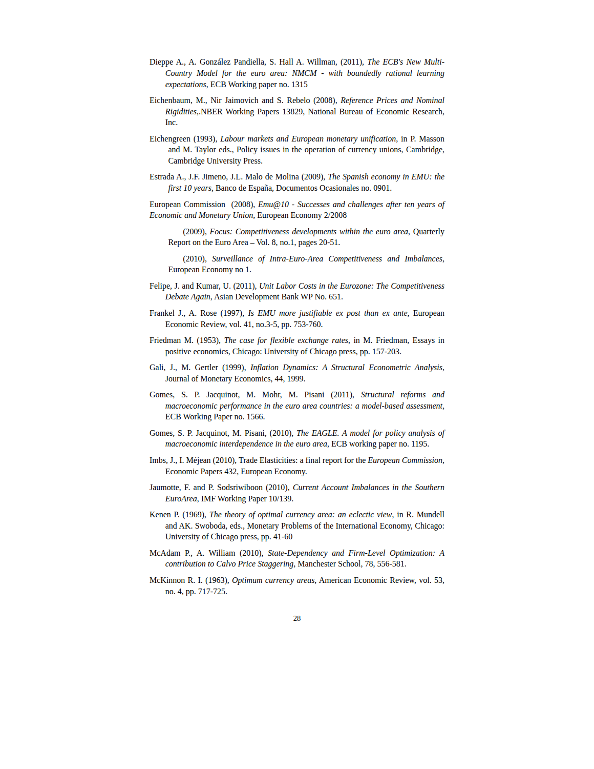Dieppe A., A. González Pandiella, S. Hall A. Willman, (2011), The ECB's New Multi-Country Model for the euro area: NMCM - with boundedly rational learning expectations, ECB Working paper no. 1315
Eichenbaum, M., Nir Jaimovich and S. Rebelo (2008), Reference Prices and Nominal Rigidities,.NBER Working Papers 13829, National Bureau of Economic Research, Inc.
Eichengreen (1993), Labour markets and European monetary unification, in P. Masson and M. Taylor eds., Policy issues in the operation of currency unions, Cambridge, Cambridge University Press.
Estrada A., J.F. Jimeno, J.L. Malo de Molina (2009), The Spanish economy in EMU: the first 10 years, Banco de España, Documentos Ocasionales no. 0901.
European Commission (2008), Emu@10 - Successes and challenges after ten years of Economic and Monetary Union, European Economy 2/2008
(2009), Focus: Competitiveness developments within the euro area, Quarterly Report on the Euro Area – Vol. 8, no.1, pages 20-51.
(2010), Surveillance of Intra-Euro-Area Competitiveness and Imbalances, European Economy no 1.
Felipe, J. and Kumar, U. (2011), Unit Labor Costs in the Eurozone: The Competitiveness Debate Again, Asian Development Bank WP No. 651.
Frankel J., A. Rose (1997), Is EMU more justifiable ex post than ex ante, European Economic Review, vol. 41, no.3-5, pp. 753-760.
Friedman M. (1953), The case for flexible exchange rates, in M. Friedman, Essays in positive economics, Chicago: University of Chicago press, pp. 157-203.
Gali, J., M. Gertler (1999), Inflation Dynamics: A Structural Econometric Analysis, Journal of Monetary Economics, 44, 1999.
Gomes, S. P. Jacquinot, M. Mohr, M. Pisani (2011), Structural reforms and macroeconomic performance in the euro area countries: a model-based assessment, ECB Working Paper no. 1566.
Gomes, S. P. Jacquinot, M. Pisani, (2010), The EAGLE. A model for policy analysis of macroeconomic interdependence in the euro area, ECB working paper no. 1195.
Imbs, J., I. Méjean (2010), Trade Elasticities: a final report for the European Commission, Economic Papers 432, European Economy.
Jaumotte, F. and P. Sodsriwiboon (2010), Current Account Imbalances in the Southern EuroArea, IMF Working Paper 10/139.
Kenen P. (1969), The theory of optimal currency area: an eclectic view, in R. Mundell and AK. Swoboda, eds., Monetary Problems of the International Economy, Chicago: University of Chicago press, pp. 41-60
McAdam P., A. William (2010), State-Dependency and Firm-Level Optimization: A contribution to Calvo Price Staggering, Manchester School, 78, 556-581.
McKinnon R. I. (1963), Optimum currency areas, American Economic Review, vol. 53, no. 4, pp. 717-725.
28